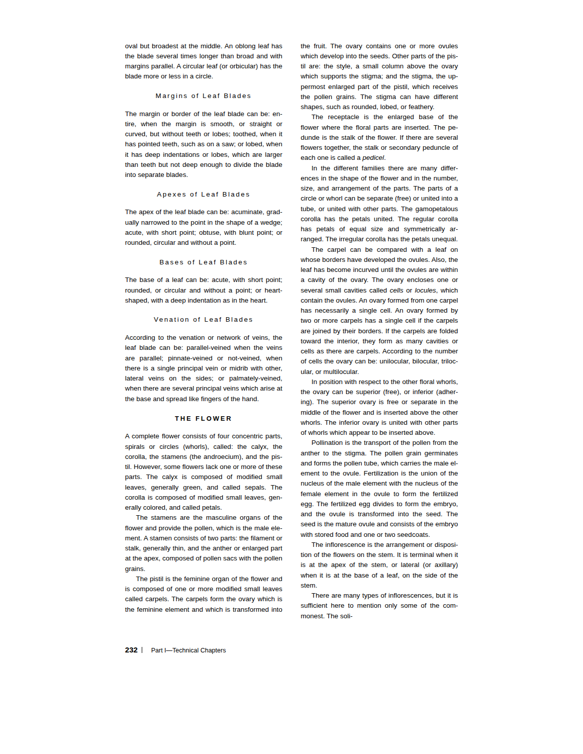oval but broadest at the middle. An oblong leaf has the blade several times longer than broad and with margins parallel. A circular leaf (or orbicular) has the blade more or less in a circle.
Margins of Leaf Blades
The margin or border of the leaf blade can be: entire, when the margin is smooth, or straight or curved, but without teeth or lobes; toothed, when it has pointed teeth, such as on a saw; or lobed, when it has deep indentations or lobes, which are larger than teeth but not deep enough to divide the blade into separate blades.
Apexes of Leaf Blades
The apex of the leaf blade can be: acuminate, gradually narrowed to the point in the shape of a wedge; acute, with short point; obtuse, with blunt point; or rounded, circular and without a point.
Bases of Leaf Blades
The base of a leaf can be: acute, with short point; rounded, or circular and without a point; or heart-shaped, with a deep indentation as in the heart.
Venation of Leaf Blades
According to the venation or network of veins, the leaf blade can be: parallel-veined when the veins are parallel; pinnate-veined or not-veined, when there is a single principal vein or midrib with other, lateral veins on the sides; or palmately-veined, when there are several principal veins which arise at the base and spread like fingers of the hand.
THE FLOWER
A complete flower consists of four concentric parts, spirals or circles (whorls), called: the calyx, the corolla, the stamens (the androecium), and the pistil. However, some flowers lack one or more of these parts. The calyx is composed of modified small leaves, generally green, and called sepals. The corolla is composed of modified small leaves, generally colored, and called petals.
The stamens are the masculine organs of the flower and provide the pollen, which is the male element. A stamen consists of two parts: the filament or stalk, generally thin, and the anther or enlarged part at the apex, composed of pollen sacs with the pollen grains.
The pistil is the feminine organ of the flower and is composed of one or more modified small leaves called carpels. The carpels form the ovary which is the feminine element and which is transformed into the fruit. The ovary contains one or more ovules which develop into the seeds. Other parts of the pistil are: the style, a small column above the ovary which supports the stigma; and the stigma, the uppermost enlarged part of the pistil, which receives the pollen grains. The stigma can have different shapes, such as rounded, lobed, or feathery.
The receptacle is the enlarged base of the flower where the floral parts are inserted. The pedunde is the stalk of the flower. If there are several flowers together, the stalk or secondary peduncle of each one is called a pedicel.
In the different families there are many differences in the shape of the flower and in the number, size, and arrangement of the parts. The parts of a circle or whorl can be separate (free) or united into a tube, or united with other parts. The gamopetalous corolla has the petals united. The regular corolla has petals of equal size and symmetrically arranged. The irregular corolla has the petals unequal.
The carpel can be compared with a leaf on whose borders have developed the ovules. Also, the leaf has become incurved until the ovules are within a cavity of the ovary. The ovary encloses one or several small cavities called cells or locules, which contain the ovules. An ovary formed from one carpel has necessarily a single cell. An ovary formed by two or more carpels has a single cell if the carpels are joined by their borders. If the carpels are folded toward the interior, they form as many cavities or cells as there are carpels. According to the number of cells the ovary can be: unilocular, bilocular, trilocular, or multilocular.
In position with respect to the other floral whorls, the ovary can be superior (free), or inferior (adhering). The superior ovary is free or separate in the middle of the flower and is inserted above the other whorls. The inferior ovary is united with other parts of whorls which appear to be inserted above.
Pollination is the transport of the pollen from the anther to the stigma. The pollen grain germinates and forms the pollen tube, which carries the male element to the ovule. Fertilization is the union of the nucleus of the male element with the nucleus of the female element in the ovule to form the fertilized egg. The fertilized egg divides to form the embryo, and the ovule is transformed into the seed. The seed is the mature ovule and consists of the embryo with stored food and one or two seedcoats.
The inflorescence is the arrangement or disposition of the flowers on the stem. It is terminal when it is at the apex of the stem, or lateral (or axillary) when it is at the base of a leaf, on the side of the stem.
There are many types of inflorescences, but it is sufficient here to mention only some of the commonest. The soli-
232 Part I—Technical Chapters